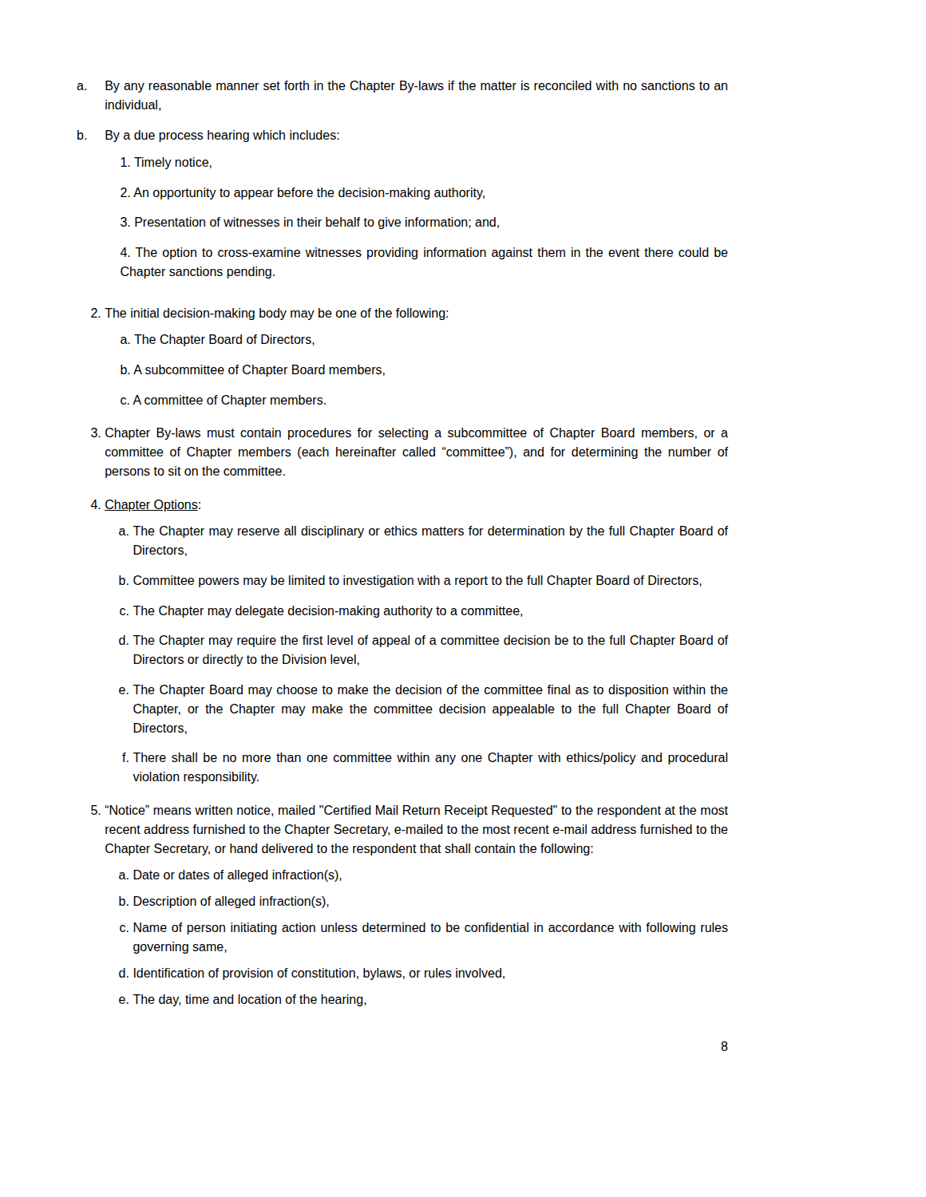a. By any reasonable manner set forth in the Chapter By-laws if the matter is reconciled with no sanctions to an individual,
b. By a due process hearing which includes:
1. Timely notice,
2. An opportunity to appear before the decision-making authority,
3. Presentation of witnesses in their behalf to give information; and,
4. The option to cross-examine witnesses providing information against them in the event there could be Chapter sanctions pending.
The initial decision-making body may be one of the following:
a. The Chapter Board of Directors,
b. A subcommittee of Chapter Board members,
c. A committee of Chapter members.
Chapter By-laws must contain procedures for selecting a subcommittee of Chapter Board members, or a committee of Chapter members (each hereinafter called “committee”), and for determining the number of persons to sit on the committee.
Chapter Options:
The Chapter may reserve all disciplinary or ethics matters for determination by the full Chapter Board of Directors,
Committee powers may be limited to investigation with a report to the full Chapter Board of Directors,
The Chapter may delegate decision-making authority to a committee,
The Chapter may require the first level of appeal of a committee decision be to the full Chapter Board of Directors or directly to the Division level,
The Chapter Board may choose to make the decision of the committee final as to disposition within the Chapter, or the Chapter may make the committee decision appealable to the full Chapter Board of Directors,
There shall be no more than one committee within any one Chapter with ethics/policy and procedural violation responsibility.
“Notice” means written notice, mailed "Certified Mail Return Receipt Requested" to the respondent at the most recent address furnished to the Chapter Secretary, e-mailed to the most recent e-mail address furnished to the Chapter Secretary, or hand delivered to the respondent that shall contain the following:
Date or dates of alleged infraction(s),
Description of alleged infraction(s),
Name of person initiating action unless determined to be confidential in accordance with following rules governing same,
Identification of provision of constitution, bylaws, or rules involved,
The day, time and location of the hearing,
8